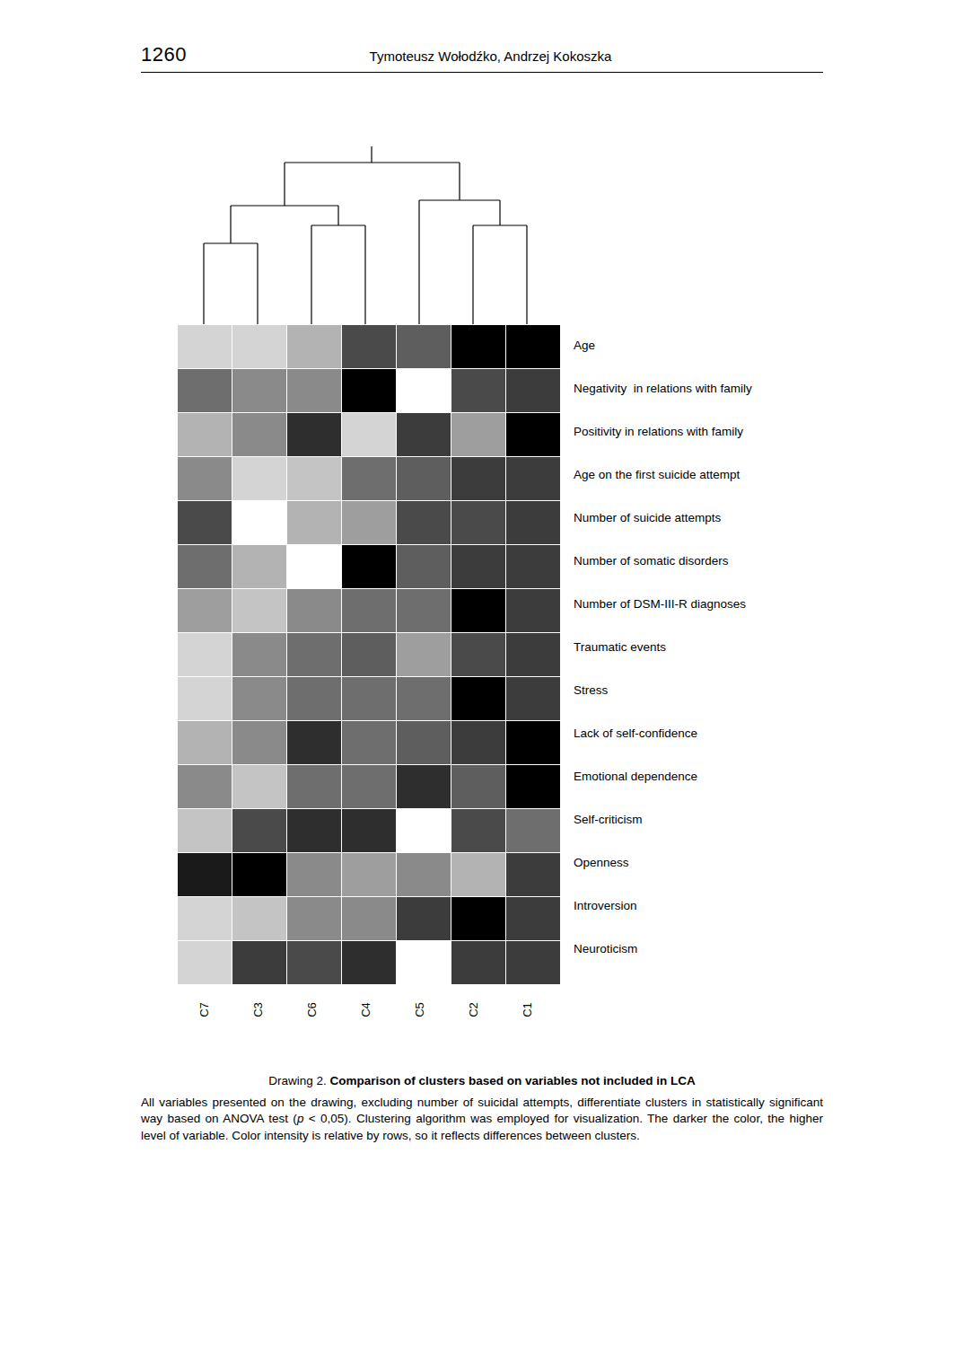1260 Tymoteusz Wołodźko, Andrzej Kokoszka
Age
Negativity in relations with family
Positivity in relations with family
Age on the first suicide attempt
Number of suicide attempts
Number of somatic disorders
Number of DSM-III-R diagnoses
Traumatic events
Stress
Lack of self-confidence
Emotional dependence
Self-criticism
Openness
Introversion
Neuroticism
C7
C3
C6
C4
C5
C2
C1
Drawing 2. Comparison of clusters based on variables not included in LCA All variables presented on the drawing, excluding number of suicidal attempts, differentiate clusters in statistically significant way based on ANOVA test (p < 0,05). Clustering algorithm was employed for visualization. The darker the color, the higher level of variable. Color intensity is relative by rows, so it reflects differences between clusters.